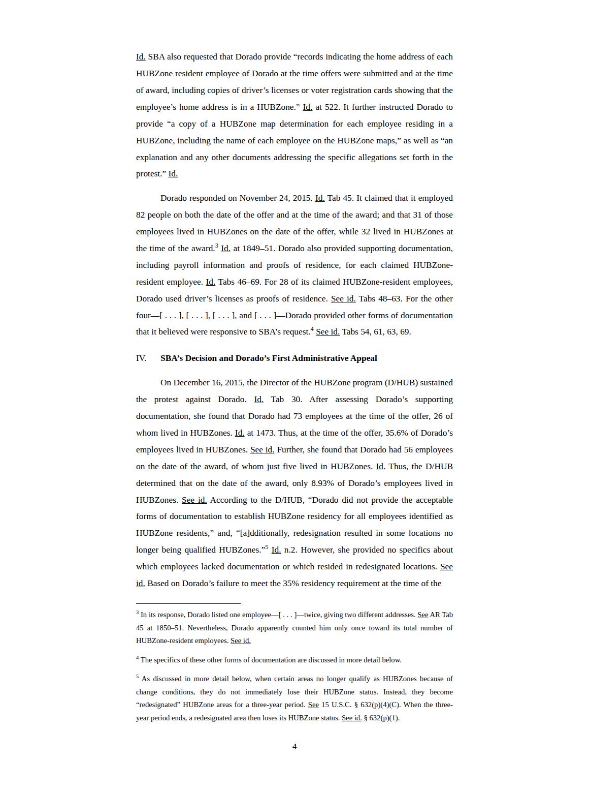Id. SBA also requested that Dorado provide “records indicating the home address of each HUBZone resident employee of Dorado at the time offers were submitted and at the time of award, including copies of driver’s licenses or voter registration cards showing that the employee’s home address is in a HUBZone.” Id. at 522. It further instructed Dorado to provide “a copy of a HUBZone map determination for each employee residing in a HUBZone, including the name of each employee on the HUBZone maps,” as well as “an explanation and any other documents addressing the specific allegations set forth in the protest.” Id.
Dorado responded on November 24, 2015. Id. Tab 45. It claimed that it employed 82 people on both the date of the offer and at the time of the award; and that 31 of those employees lived in HUBZones on the date of the offer, while 32 lived in HUBZones at the time of the award.3 Id. at 1849–51. Dorado also provided supporting documentation, including payroll information and proofs of residence, for each claimed HUBZone-resident employee. Id. Tabs 46–69. For 28 of its claimed HUBZone-resident employees, Dorado used driver’s licenses as proofs of residence. See id. Tabs 48–63. For the other four—[ . . . ], [ . . . ], [ . . . ], and [ . . . ]—Dorado provided other forms of documentation that it believed were responsive to SBA’s request.4 See id. Tabs 54, 61, 63, 69.
IV. SBA’s Decision and Dorado’s First Administrative Appeal
On December 16, 2015, the Director of the HUBZone program (D/HUB) sustained the protest against Dorado. Id. Tab 30. After assessing Dorado’s supporting documentation, she found that Dorado had 73 employees at the time of the offer, 26 of whom lived in HUBZones. Id. at 1473. Thus, at the time of the offer, 35.6% of Dorado’s employees lived in HUBZones. See id. Further, she found that Dorado had 56 employees on the date of the award, of whom just five lived in HUBZones. Id. Thus, the D/HUB determined that on the date of the award, only 8.93% of Dorado’s employees lived in HUBZones. See id. According to the D/HUB, “Dorado did not provide the acceptable forms of documentation to establish HUBZone residency for all employees identified as HUBZone residents,” and, “[a]dditionally, redesignation resulted in some locations no longer being qualified HUBZones.”5 Id. n.2. However, she provided no specifics about which employees lacked documentation or which resided in redesignated locations. See id. Based on Dorado’s failure to meet the 35% residency requirement at the time of the
3 In its response, Dorado listed one employee—[ . . . ]—twice, giving two different addresses. See AR Tab 45 at 1850–51. Nevertheless, Dorado apparently counted him only once toward its total number of HUBZone-resident employees. See id.
4 The specifics of these other forms of documentation are discussed in more detail below.
5 As discussed in more detail below, when certain areas no longer qualify as HUBZones because of change conditions, they do not immediately lose their HUBZone status. Instead, they become “redesignated” HUBZone areas for a three-year period. See 15 U.S.C. § 632(p)(4)(C). When the three-year period ends, a redesignated area then loses its HUBZone status. See id. § 632(p)(1).
4